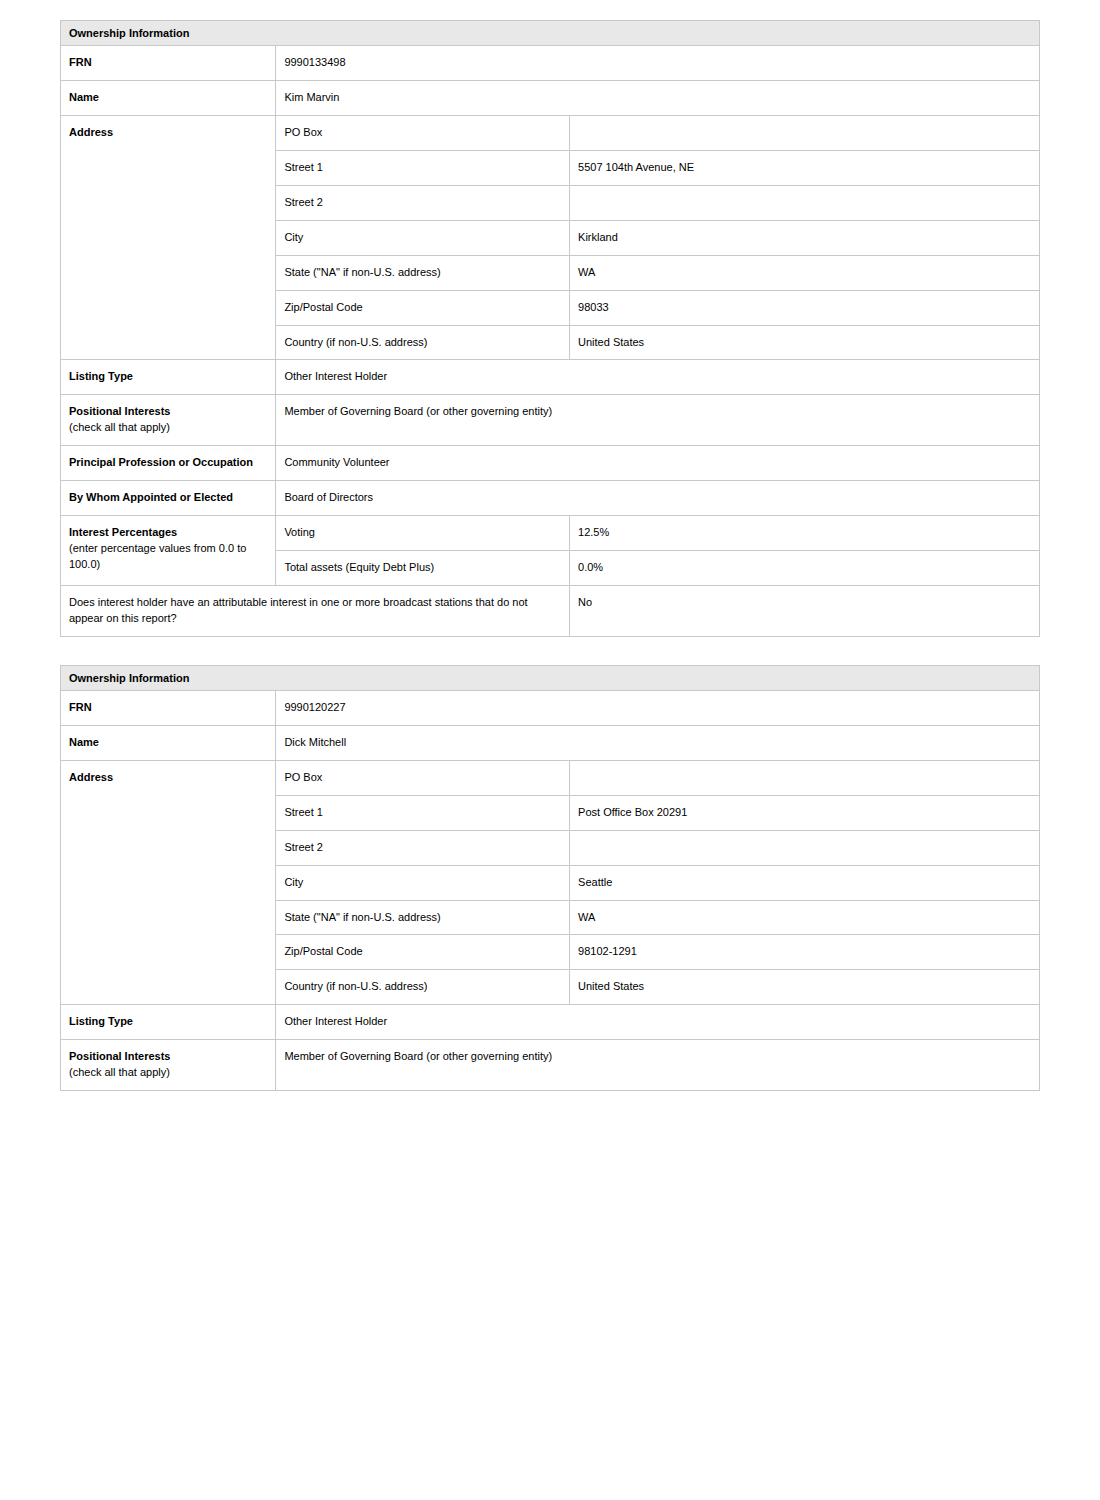Ownership Information
| FRN | 9990133498 |
| Name | Kim Marvin |
| Address | PO Box | |
| Street 1 | 5507 104th Avenue, NE |
| Street 2 | |
| City | Kirkland |
| State ("NA" if non-U.S. address) | WA |
| Zip/Postal Code | 98033 |
| Country (if non-U.S. address) | United States |
| Listing Type | Other Interest Holder |
| Positional Interests (check all that apply) | Member of Governing Board (or other governing entity) |
| Principal Profession or Occupation | Community Volunteer |
| By Whom Appointed or Elected | Board of Directors |
| Interest Percentages (enter percentage values from 0.0 to 100.0) | Voting | 12.5% |
| Total assets (Equity Debt Plus) | 0.0% |
| Does interest holder have an attributable interest in one or more broadcast stations that do not appear on this report? | No |
Ownership Information
| FRN | 9990120227 |
| Name | Dick Mitchell |
| Address | PO Box | |
| Street 1 | Post Office Box 20291 |
| Street 2 | |
| City | Seattle |
| State ("NA" if non-U.S. address) | WA |
| Zip/Postal Code | 98102-1291 |
| Country (if non-U.S. address) | United States |
| Listing Type | Other Interest Holder |
| Positional Interests (check all that apply) | Member of Governing Board (or other governing entity) |